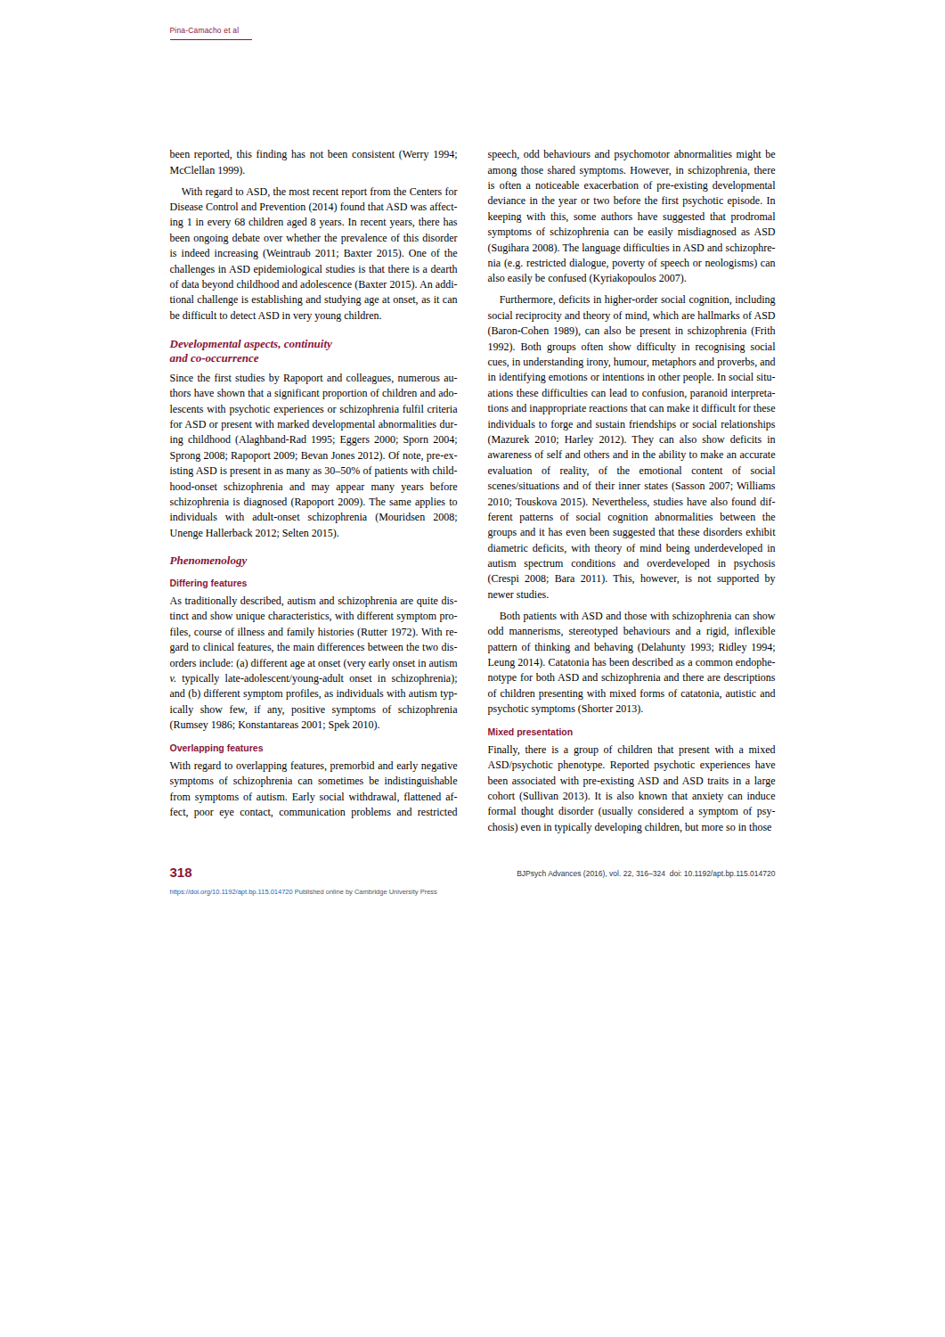Pina-Camacho et al
been reported, this finding has not been consistent (Werry 1994; McClellan 1999).
With regard to ASD, the most recent report from the Centers for Disease Control and Prevention (2014) found that ASD was affecting 1 in every 68 children aged 8 years. In recent years, there has been ongoing debate over whether the prevalence of this disorder is indeed increasing (Weintraub 2011; Baxter 2015). One of the challenges in ASD epidemiological studies is that there is a dearth of data beyond childhood and adolescence (Baxter 2015). An additional challenge is establishing and studying age at onset, as it can be difficult to detect ASD in very young children.
Developmental aspects, continuity
and co-occurrence
Since the first studies by Rapoport and colleagues, numerous authors have shown that a significant proportion of children and adolescents with psychotic experiences or schizophrenia fulfil criteria for ASD or present with marked developmental abnormalities during childhood (Alaghband-Rad 1995; Eggers 2000; Sporn 2004; Sprong 2008; Rapoport 2009; Bevan Jones 2012). Of note, pre-existing ASD is present in as many as 30–50% of patients with childhood-onset schizophrenia and may appear many years before schizophrenia is diagnosed (Rapoport 2009). The same applies to individuals with adult-onset schizophrenia (Mouridsen 2008; Unenge Hallerback 2012; Selten 2015).
Phenomenology
Differing features
As traditionally described, autism and schizophrenia are quite distinct and show unique characteristics, with different symptom profiles, course of illness and family histories (Rutter 1972). With regard to clinical features, the main differences between the two disorders include: (a) different age at onset (very early onset in autism v. typically late-adolescent/young-adult onset in schizophrenia); and (b) different symptom profiles, as individuals with autism typically show few, if any, positive symptoms of schizophrenia (Rumsey 1986; Konstantareas 2001; Spek 2010).
Overlapping features
With regard to overlapping features, premorbid and early negative symptoms of schizophrenia can sometimes be indistinguishable from symptoms of autism. Early social withdrawal, flattened affect, poor eye contact, communication problems and restricted speech, odd behaviours and psychomotor abnormalities might be among those shared symptoms. However, in schizophrenia, there is often a noticeable exacerbation of pre-existing developmental deviance in the year or two before the first psychotic episode. In keeping with this, some authors have suggested that prodromal symptoms of schizophrenia can be easily misdiagnosed as ASD (Sugihara 2008). The language difficulties in ASD and schizophrenia (e.g. restricted dialogue, poverty of speech or neologisms) can also easily be confused (Kyriakopoulos 2007).
Furthermore, deficits in higher-order social cognition, including social reciprocity and theory of mind, which are hallmarks of ASD (Baron-Cohen 1989), can also be present in schizophrenia (Frith 1992). Both groups often show difficulty in recognising social cues, in understanding irony, humour, metaphors and proverbs, and in identifying emotions or intentions in other people. In social situations these difficulties can lead to confusion, paranoid interpretations and inappropriate reactions that can make it difficult for these individuals to forge and sustain friendships or social relationships (Mazurek 2010; Harley 2012). They can also show deficits in awareness of self and others and in the ability to make an accurate evaluation of reality, of the emotional content of social scenes/situations and of their inner states (Sasson 2007; Williams 2010; Touskova 2015). Nevertheless, studies have also found different patterns of social cognition abnormalities between the groups and it has even been suggested that these disorders exhibit diametric deficits, with theory of mind being underdeveloped in autism spectrum conditions and overdeveloped in psychosis (Crespi 2008; Bara 2011). This, however, is not supported by newer studies.
Both patients with ASD and those with schizophrenia can show odd mannerisms, stereotyped behaviours and a rigid, inflexible pattern of thinking and behaving (Delahunty 1993; Ridley 1994; Leung 2014). Catatonia has been described as a common endophenotype for both ASD and schizophrenia and there are descriptions of children presenting with mixed forms of catatonia, autistic and psychotic symptoms (Shorter 2013).
Mixed presentation
Finally, there is a group of children that present with a mixed ASD/psychotic phenotype. Reported psychotic experiences have been associated with pre-existing ASD and ASD traits in a large cohort (Sullivan 2013). It is also known that anxiety can induce formal thought disorder (usually considered a symptom of psychosis) even in typically developing children, but more so in those
318
BJPsych Advances (2016), vol. 22, 316–324 doi: 10.1192/apt.bp.115.014720
https://doi.org/10.1192/apt.bp.115.014720 Published online by Cambridge University Press